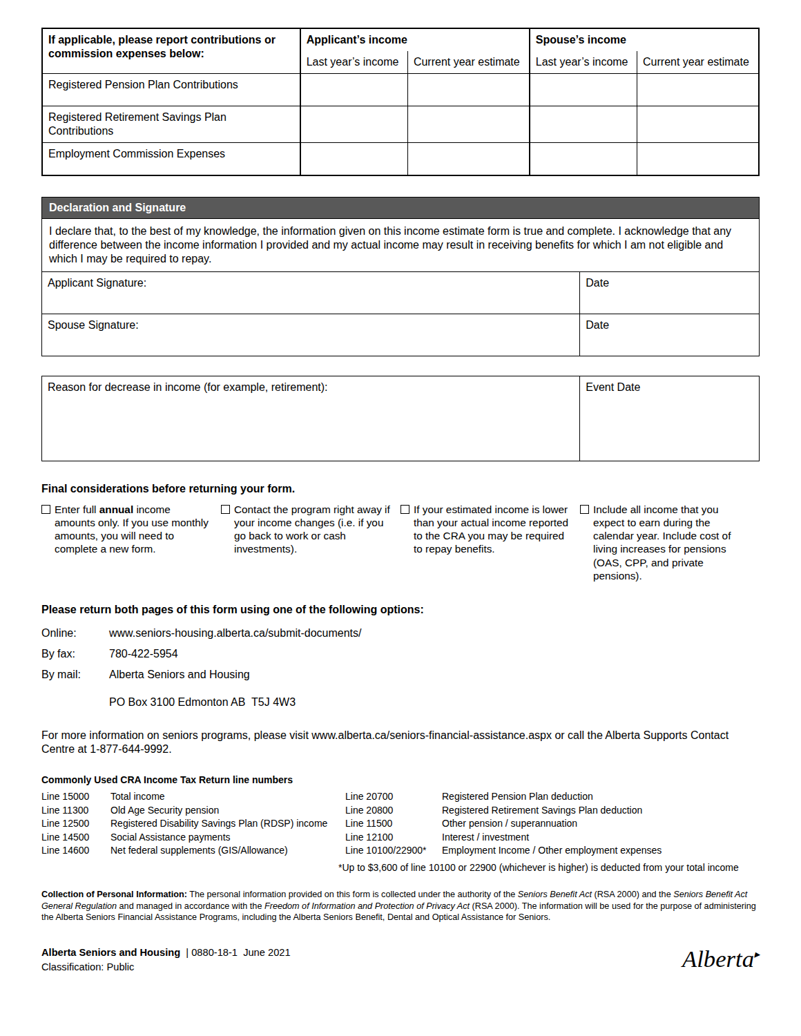| If applicable, please report contributions or commission expenses below: | Applicant’s income | Spouse’s income |
| --- | --- | --- |
| Last year’s income | Current year estimate | Last year’s income | Current year estimate |
| Registered Pension Plan Contributions | | | | |
| Registered Retirement Savings Plan Contributions | | | | |
| Employment Commission Expenses | | | | |
Declaration and Signature
| I declare that, to the best of my knowledge, the information given on this income estimate form is true and complete. I acknowledge that any difference between the income information I provided and my actual income may result in receiving benefits for which I am not eligible and which I may be required to repay. |
| Applicant Signature: | Date |
| Spouse Signature: | Date |
| Reason for decrease in income (for example, retirement): | Event Date |
Final considerations before returning your form.
| Enter full annual income amounts only. If you use monthly amounts, you will need to complete a new form. | Contact the program right away if your income changes (i.e. if you go back to work or cash investments). | If your estimated income is lower than your actual income reported to the CRA you may be required to repay benefits. | Include all income that you expect to earn during the calendar year. Include cost of living increases for pensions (OAS, CPP, and private pensions). |
Please return both pages of this form using one of the following options:
| Online: | www.seniors-housing.alberta.ca/submit-documents/ |
| By fax: | 780-422-5954 |
| By mail: | Alberta Seniors and Housing PO Box 3100 Edmonton AB T5J 4W3 |
For more information on seniors programs, please visit www.alberta.ca/seniors-financial-assistance.aspx or call the Alberta Supports Contact Centre at 1-877-644-9992.
Commonly Used CRA Income Tax Return line numbers
| Line 15000 | Total income | Line 20700 | Registered Pension Plan deduction |
| Line 11300 | Old Age Security pension | Line 20800 | Registered Retirement Savings Plan deduction |
| Line 12500 | Registered Disability Savings Plan (RDSP) income | Line 11500 | Other pension / superannuation |
| Line 14500 | Social Assistance payments | Line 12100 | Interest / investment |
| Line 14600 | Net federal supplements (GIS/Allowance) | Line 10100/22900* | Employment Income / Other employment expenses |
*Up to $3,600 of line 10100 or 22900 (whichever is higher) is deducted from your total income
Collection of Personal Information: The personal information provided on this form is collected under the authority of the Seniors Benefit Act (RSA 2000) and the Seniors Benefit Act General Regulation and managed in accordance with the Freedom of Information and Protection of Privacy Act (RSA 2000). The information will be used for the purpose of administering the Alberta Seniors Financial Assistance Programs, including the Alberta Seniors Benefit, Dental and Optical Assistance for Seniors.
Alberta Seniors and Housing | 0880-18-1 June 2021
Classification: Public
Alberta▸